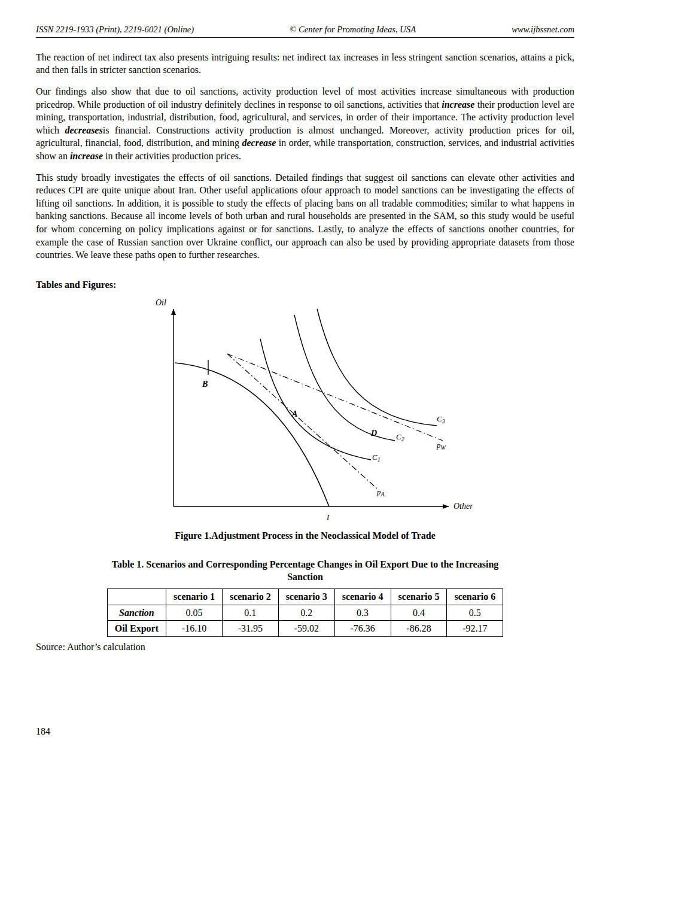ISSN 2219-1933 (Print), 2219-6021 (Online) © Center for Promoting Ideas, USA www.ijbssnet.com
The reaction of net indirect tax also presents intriguing results: net indirect tax increases in less stringent sanction scenarios, attains a pick, and then falls in stricter sanction scenarios.
Our findings also show that due to oil sanctions, activity production level of most activities increase simultaneous with production pricedrop. While production of oil industry definitely declines in response to oil sanctions, activities that increase their production level are mining, transportation, industrial, distribution, food, agricultural, and services, in order of their importance. The activity production level which decreasesis financial. Constructions activity production is almost unchanged. Moreover, activity production prices for oil, agricultural, financial, food, distribution, and mining decrease in order, while transportation, construction, services, and industrial activities show an increase in their activities production prices.
This study broadly investigates the effects of oil sanctions. Detailed findings that suggest oil sanctions can elevate other activities and reduces CPI are quite unique about Iran. Other useful applications ofour approach to model sanctions can be investigating the effects of lifting oil sanctions. In addition, it is possible to study the effects of placing bans on all tradable commodities; similar to what happens in banking sanctions. Because all income levels of both urban and rural households are presented in the SAM, so this study would be useful for whom concerning on policy implications against or for sanctions. Lastly, to analyze the effects of sanctions onother countries, for example the case of Russian sanction over Ukraine conflict, our approach can also be used by providing appropriate datasets from those countries. We leave these paths open to further researches.
Tables and Figures:
Oil Others B A D C3 C2 C1 pW pA I
Figure 1.Adjustment Process in the Neoclassical Model of Trade
Table 1. Scenarios and Corresponding Percentage Changes in Oil Export Due to the Increasing Sanction
| | scenario 1 | scenario 2 | scenario 3 | scenario 4 | scenario 5 | scenario 6 |
| --- | --- | --- | --- | --- | --- | --- |
| Sanction | 0.05 | 0.1 | 0.2 | 0.3 | 0.4 | 0.5 |
| Oil Export | -16.10 | -31.95 | -59.02 | -76.36 | -86.28 | -92.17 |
Source: Author’s calculation
184